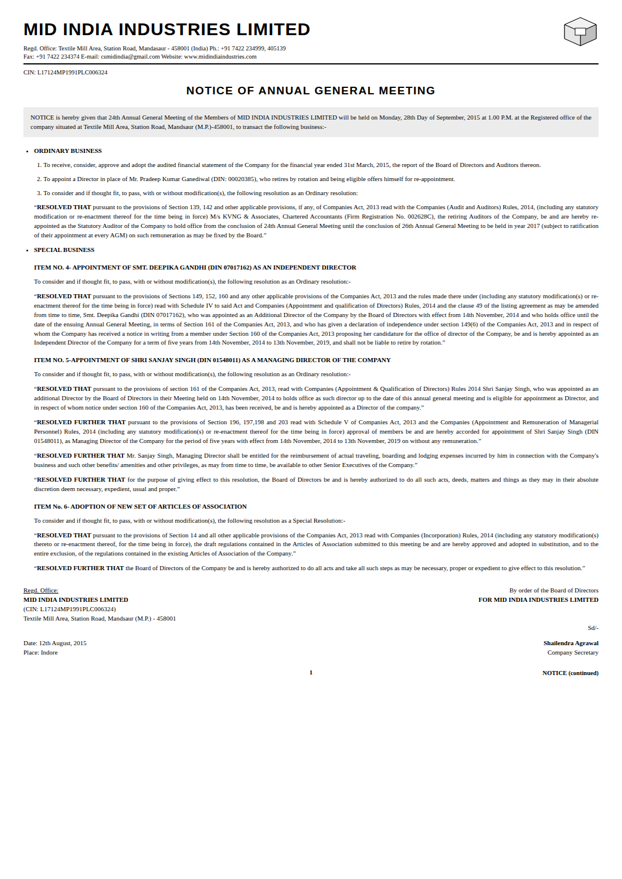MID INDIA INDUSTRIES LIMITED
Regd. Office: Textile Mill Area, Station Road, Mandasaur - 458001 (India) Ph.: +91 7422 234999, 405139
Fax: +91 7422 234374 E-mail: csmidindia@gmail.com Website: www.midindiaindustries.com
CIN: L17124MP1991PLC006324
NOTICE OF ANNUAL GENERAL MEETING
NOTICE is hereby given that 24th Annual General Meeting of the Members of MID INDIA INDUSTRIES LIMITED will be held on Monday, 28th Day of September, 2015 at 1.00 P.M. at the Registered office of the company situated at Textile Mill Area, Station Road, Mandsaur (M.P.)-458001, to transact the following business:-
ORDINARY BUSINESS
To receive, consider, approve and adopt the audited financial statement of the Company for the financial year ended 31st March, 2015, the report of the Board of Directors and Auditors thereon.
To appoint a Director in place of Mr. Pradeep Kumar Ganediwal (DIN: 00020385), who retires by rotation and being eligible offers himself for re-appointment.
To consider and if thought fit, to pass, with or without modification(s), the following resolution as an Ordinary resolution:
“RESOLVED THAT pursuant to the provisions of Section 139, 142 and other applicable provisions, if any, of Companies Act, 2013 read with the Companies (Audit and Auditors) Rules, 2014, (including any statutory modification or re-enactment thereof for the time being in force) M/s KVNG & Associates, Chartered Accountants (Firm Registration No. 002628C), the retiring Auditors of the Company, be and are hereby re-appointed as the Statutory Auditor of the Company to hold office from the conclusion of 24th Annual General Meeting until the conclusion of 26th Annual General Meeting to be held in year 2017 (subject to ratification of their appointment at every AGM) on such remuneration as may be fixed by the Board.”
SPECIAL BUSINESS
ITEM NO. 4- APPOINTMENT OF SMT. DEEPIKA GANDHI (DIN 07017162) AS AN INDEPENDENT DIRECTOR
To consider and if thought fit, to pass, with or without modification(s), the following resolution as an Ordinary resolution:-
“RESOLVED THAT pursuant to the provisions of Sections 149, 152, 160 and any other applicable provisions of the Companies Act, 2013 and the rules made there under (including any statutory modification(s) or re-enactment thereof for the time being in force) read with Schedule IV to said Act and Companies (Appointment and qualification of Directors) Rules, 2014 and the clause 49 of the listing agreement as may be amended from time to time, Smt. Deepika Gandhi (DIN 07017162), who was appointed as an Additional Director of the Company by the Board of Directors with effect from 14th November, 2014 and who holds office until the date of the ensuing Annual General Meeting, in terms of Section 161 of the Companies Act, 2013, and who has given a declaration of independence under section 149(6) of the Companies Act, 2013 and in respect of whom the Company has received a notice in writing from a member under Section 160 of the Companies Act, 2013 proposing her candidature for the office of director of the Company, be and is hereby appointed as an Independent Director of the Company for a term of five years from 14th November, 2014 to 13th November, 2019, and shall not be liable to retire by rotation.”
ITEM NO. 5-APPOINTMENT OF SHRI SANJAY SINGH (DIN 01548011) AS A MANAGING DIRECTOR OF THE COMPANY
To consider and if thought fit, to pass, with or without modification(s), the following resolution as an Ordinary resolution:-
“RESOLVED THAT pursuant to the provisions of section 161 of the Companies Act, 2013, read with Companies (Appointment & Qualification of Directors) Rules 2014 Shri Sanjay Singh, who was appointed as an additional Director by the Board of Directors in their Meeting held on 14th November, 2014 to holds office as such director up to the date of this annual general meeting and is eligible for appointment as Director, and in respect of whom notice under section 160 of the Companies Act, 2013, has been received, be and is hereby appointed as a Director of the company.”
“RESOLVED FURTHER THAT pursuant to the provisions of Section 196, 197,198 and 203 read with Schedule V of Companies Act, 2013 and the Companies (Appointment and Remuneration of Managerial Personnel) Rules, 2014 (including any statutory modification(s) or re-enactment thereof for the time being in force) approval of members be and are hereby accorded for appointment of Shri Sanjay Singh (DIN 01548011), as Managing Director of the Company for the period of five years with effect from 14th November, 2014 to 13th November, 2019 on without any remuneration.”
“RESOLVED FURTHER THAT Mr. Sanjay Singh, Managing Director shall be entitled for the reimbursement of actual traveling, boarding and lodging expenses incurred by him in connection with the Company's business and such other benefits/ amenities and other privileges, as may from time to time, be available to other Senior Executives of the Company.”
“RESOLVED FURTHER THAT for the purpose of giving effect to this resolution, the Board of Directors be and is hereby authorized to do all such acts, deeds, matters and things as they may in their absolute discretion deem necessary, expedient, usual and proper.”
ITEM No. 6- ADOPTION OF NEW SET OF ARTICLES OF ASSOCIATION
To consider and if thought fit, to pass, with or without modification(s), the following resolution as a Special Resolution:-
“RESOLVED THAT pursuant to the provisions of Section 14 and all other applicable provisions of the Companies Act, 2013 read with Companies (Incorporation) Rules, 2014 (including any statutory modification(s) thereto or re-enactment thereof, for the time being in force), the draft regulations contained in the Articles of Association submitted to this meeting be and are hereby approved and adopted in substitution, and to the entire exclusion, of the regulations contained in the existing Articles of Association of the Company.”
“RESOLVED FURTHER THAT the Board of Directors of the Company be and is hereby authorized to do all acts and take all such steps as may be necessary, proper or expedient to give effect to this resolution.”
| Regd. Office: MID INDIA INDUSTRIES LIMITED (CIN: L17124MP1991PLC006324) Textile Mill Area, Station Road, Mandsaur (M.P.) - 458001 | By order of the Board of Directors FOR MID INDIA INDUSTRIES LIMITED |
| | Sd/- |
| Date: 12th August, 2015 Place: Indore | Shailendra Agrawal Company Secretary |
1
NOTICE (continued)